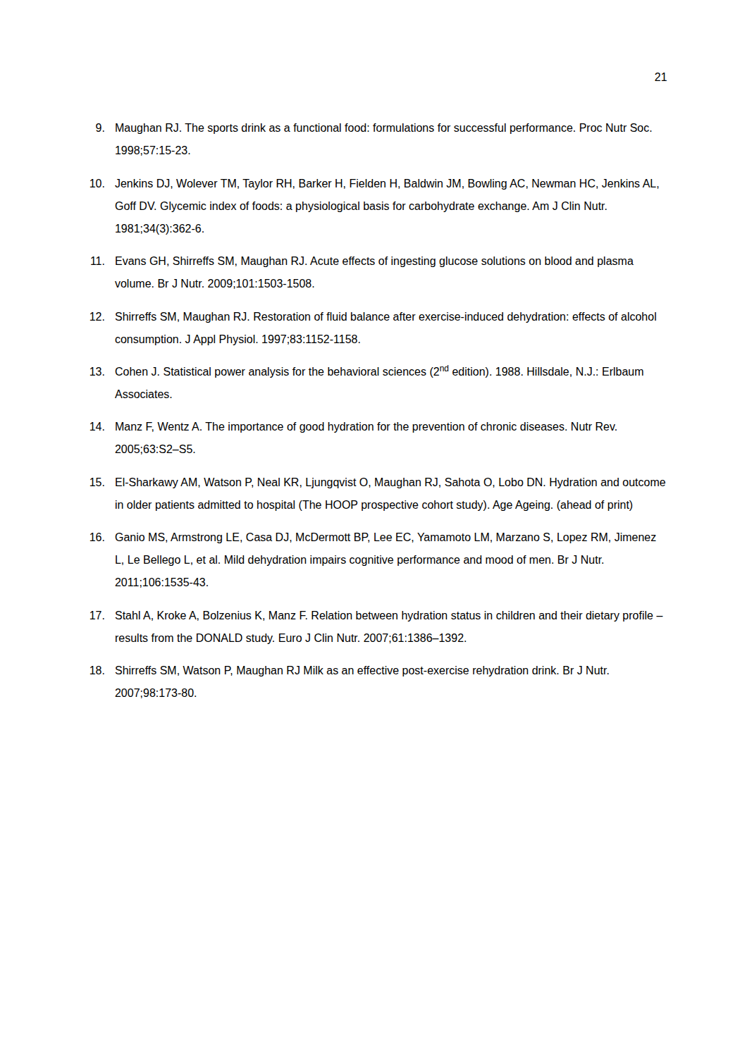21
Maughan RJ. The sports drink as a functional food: formulations for successful performance. Proc Nutr Soc. 1998;57:15-23.
Jenkins DJ, Wolever TM, Taylor RH, Barker H, Fielden H, Baldwin JM, Bowling AC, Newman HC, Jenkins AL, Goff DV. Glycemic index of foods: a physiological basis for carbohydrate exchange. Am J Clin Nutr. 1981;34(3):362-6.
Evans GH, Shirreffs SM, Maughan RJ. Acute effects of ingesting glucose solutions on blood and plasma volume. Br J Nutr. 2009;101:1503-1508.
Shirreffs SM, Maughan RJ. Restoration of fluid balance after exercise-induced dehydration: effects of alcohol consumption. J Appl Physiol. 1997;83:1152-1158.
Cohen J. Statistical power analysis for the behavioral sciences (2nd edition). 1988. Hillsdale, N.J.: Erlbaum Associates.
Manz F, Wentz A. The importance of good hydration for the prevention of chronic diseases. Nutr Rev. 2005;63:S2–S5.
El-Sharkawy AM, Watson P, Neal KR, Ljungqvist O, Maughan RJ, Sahota O, Lobo DN. Hydration and outcome in older patients admitted to hospital (The HOOP prospective cohort study). Age Ageing. (ahead of print)
Ganio MS, Armstrong LE, Casa DJ, McDermott BP, Lee EC, Yamamoto LM, Marzano S, Lopez RM, Jimenez L, Le Bellego L, et al. Mild dehydration impairs cognitive performance and mood of men. Br J Nutr. 2011;106:1535-43.
Stahl A, Kroke A, Bolzenius K, Manz F. Relation between hydration status in children and their dietary profile – results from the DONALD study. Euro J Clin Nutr. 2007;61:1386–1392.
Shirreffs SM, Watson P, Maughan RJ Milk as an effective post-exercise rehydration drink. Br J Nutr. 2007;98:173-80.